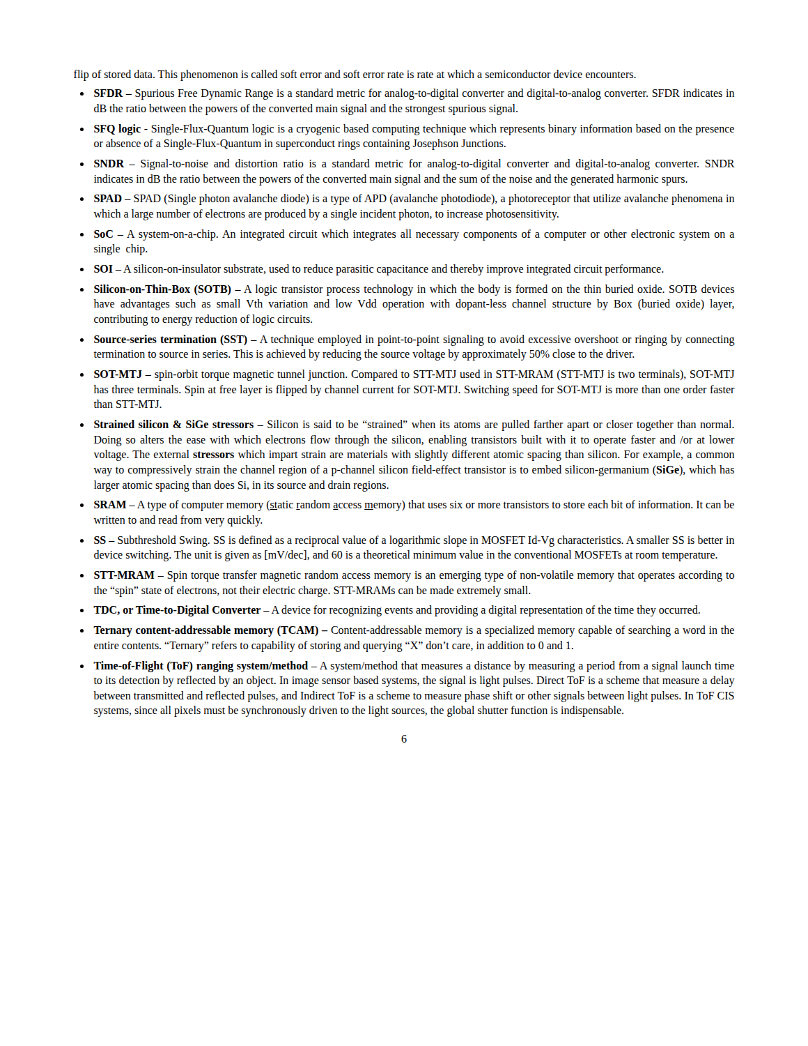flip of stored data. This phenomenon is called soft error and soft error rate is rate at which a semiconductor device encounters.
SFDR – Spurious Free Dynamic Range is a standard metric for analog-to-digital converter and digital-to-analog converter. SFDR indicates in dB the ratio between the powers of the converted main signal and the strongest spurious signal.
SFQ logic - Single-Flux-Quantum logic is a cryogenic based computing technique which represents binary information based on the presence or absence of a Single-Flux-Quantum in superconduct rings containing Josephson Junctions.
SNDR – Signal-to-noise and distortion ratio is a standard metric for analog-to-digital converter and digital-to-analog converter. SNDR indicates in dB the ratio between the powers of the converted main signal and the sum of the noise and the generated harmonic spurs.
SPAD – SPAD (Single photon avalanche diode) is a type of APD (avalanche photodiode), a photoreceptor that utilize avalanche phenomena in which a large number of electrons are produced by a single incident photon, to increase photosensitivity.
SoC – A system-on-a-chip. An integrated circuit which integrates all necessary components of a computer or other electronic system on a single chip.
SOI – A silicon-on-insulator substrate, used to reduce parasitic capacitance and thereby improve integrated circuit performance.
Silicon-on-Thin-Box (SOTB) – A logic transistor process technology in which the body is formed on the thin buried oxide. SOTB devices have advantages such as small Vth variation and low Vdd operation with dopant-less channel structure by Box (buried oxide) layer, contributing to energy reduction of logic circuits.
Source-series termination (SST) – A technique employed in point-to-point signaling to avoid excessive overshoot or ringing by connecting termination to source in series. This is achieved by reducing the source voltage by approximately 50% close to the driver.
SOT-MTJ – spin-orbit torque magnetic tunnel junction. Compared to STT-MTJ used in STT-MRAM (STT-MTJ is two terminals), SOT-MTJ has three terminals. Spin at free layer is flipped by channel current for SOT-MTJ. Switching speed for SOT-MTJ is more than one order faster than STT-MTJ.
Strained silicon & SiGe stressors – Silicon is said to be “strained” when its atoms are pulled farther apart or closer together than normal. Doing so alters the ease with which electrons flow through the silicon, enabling transistors built with it to operate faster and /or at lower voltage. The external stressors which impart strain are materials with slightly different atomic spacing than silicon. For example, a common way to compressively strain the channel region of a p-channel silicon field-effect transistor is to embed silicon-germanium (SiGe), which has larger atomic spacing than does Si, in its source and drain regions.
SRAM – A type of computer memory (static random access memory) that uses six or more transistors to store each bit of information. It can be written to and read from very quickly.
SS – Subthreshold Swing. SS is defined as a reciprocal value of a logarithmic slope in MOSFET Id-Vg characteristics. A smaller SS is better in device switching. The unit is given as [mV/dec], and 60 is a theoretical minimum value in the conventional MOSFETs at room temperature.
STT-MRAM – Spin torque transfer magnetic random access memory is an emerging type of non-volatile memory that operates according to the “spin” state of electrons, not their electric charge. STT-MRAMs can be made extremely small.
TDC, or Time-to-Digital Converter – A device for recognizing events and providing a digital representation of the time they occurred.
Ternary content-addressable memory (TCAM) – Content-addressable memory is a specialized memory capable of searching a word in the entire contents. “Ternary” refers to capability of storing and querying “X” don’t care, in addition to 0 and 1.
Time-of-Flight (ToF) ranging system/method – A system/method that measures a distance by measuring a period from a signal launch time to its detection by reflected by an object. In image sensor based systems, the signal is light pulses. Direct ToF is a scheme that measure a delay between transmitted and reflected pulses, and Indirect ToF is a scheme to measure phase shift or other signals between light pulses. In ToF CIS systems, since all pixels must be synchronously driven to the light sources, the global shutter function is indispensable.
6